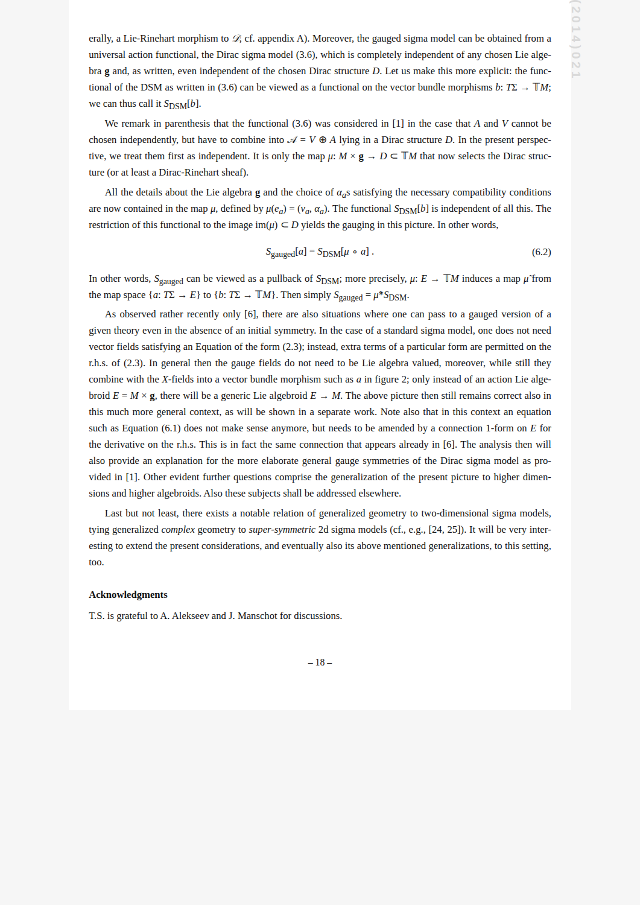JHEP08(2014)021
erally, a Lie-Rinehart morphism to 𝒟, cf. appendix A). Moreover, the gauged sigma model can be obtained from a universal action functional, the Dirac sigma model (3.6), which is completely independent of any chosen Lie algebra g and, as written, even independent of the chosen Dirac structure D. Let us make this more explicit: the functional of the DSM as written in (3.6) can be viewed as a functional on the vector bundle morphisms b: TΣ → 𝕋M; we can thus call it SDSM[b].
We remark in parenthesis that the functional (3.6) was considered in [1] in the case that A and V cannot be chosen independently, but have to combine into 𝒜 = V ⊕ A lying in a Dirac structure D. In the present perspective, we treat them first as independent. It is only the map μ: M × g → D ⊂ 𝕋M that now selects the Dirac structure (or at least a Dirac-Rinehart sheaf).
All the details about the Lie algebra g and the choice of αas satisfying the necessary compatibility conditions are now contained in the map μ, defined by μ(ea) = (va, αa). The functional SDSM[b] is independent of all this. The restriction of this functional to the image im(μ) ⊂ D yields the gauging in this picture. In other words,
Sgauged[a] = SDSM[μ ∘ a] . (6.2)
In other words, Sgauged can be viewed as a pullback of SDSM; more precisely, μ: E → 𝕋M induces a map μ̃ from the map space {a: TΣ → E} to {b: TΣ → 𝕋M}. Then simply Sgauged = μ̃*SDSM.
As observed rather recently only [6], there are also situations where one can pass to a gauged version of a given theory even in the absence of an initial symmetry. In the case of a standard sigma model, one does not need vector fields satisfying an Equation of the form (2.3); instead, extra terms of a particular form are permitted on the r.h.s. of (2.3). In general then the gauge fields do not need to be Lie algebra valued, moreover, while still they combine with the X-fields into a vector bundle morphism such as a in figure 2; only instead of an action Lie algebroid E = M × g, there will be a generic Lie algebroid E → M. The above picture then still remains correct also in this much more general context, as will be shown in a separate work. Note also that in this context an equation such as Equation (6.1) does not make sense anymore, but needs to be amended by a connection 1-form on E for the derivative on the r.h.s. This is in fact the same connection that appears already in [6]. The analysis then will also provide an explanation for the more elaborate general gauge symmetries of the Dirac sigma model as provided in [1]. Other evident further questions comprise the generalization of the present picture to higher dimensions and higher algebroids. Also these subjects shall be addressed elsewhere.
Last but not least, there exists a notable relation of generalized geometry to two-dimensional sigma models, tying generalized complex geometry to super-symmetric 2d sigma models (cf., e.g., [24, 25]). It will be very interesting to extend the present considerations, and eventually also its above mentioned generalizations, to this setting, too.
Acknowledgments
T.S. is grateful to A. Alekseev and J. Manschot for discussions.
– 18 –